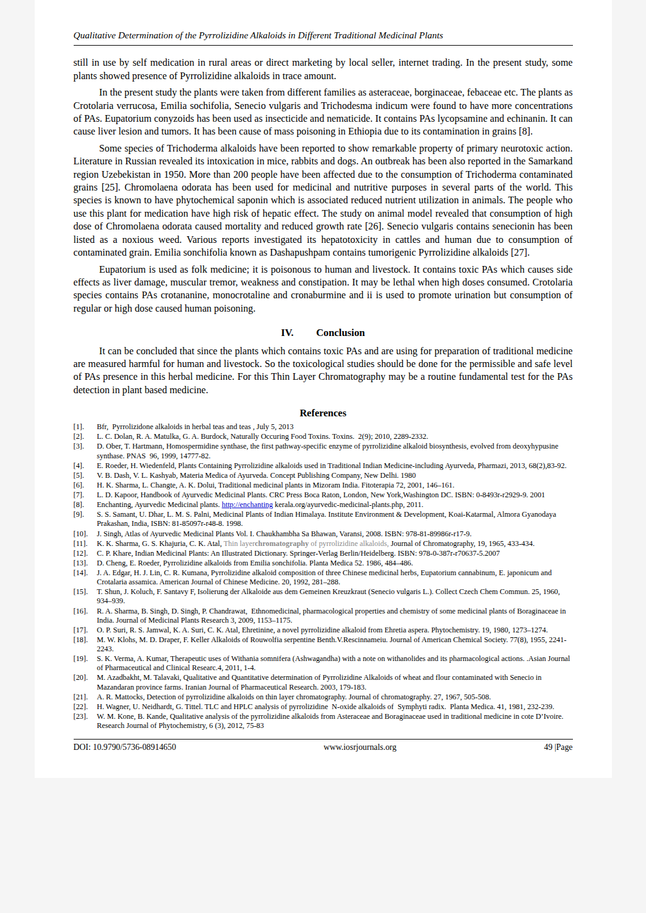Qualitative Determination of the Pyrrolizidine Alkaloids in Different Traditional Medicinal Plants
still in use by self medication in rural areas or direct marketing by local seller, internet trading. In the present study, some plants showed presence of Pyrrolizidine alkaloids in trace amount.
In the present study the plants were taken from different families as asteraceae, borginaceae, febaceae etc. The plants as Crotolaria verrucosa, Emilia sochifolia, Senecio vulgaris and Trichodesma indicum were found to have more concentrations of PAs. Eupatorium conyzoids has been used as insecticide and nematicide. It contains PAs lycopsamine and echinanin. It can cause liver lesion and tumors. It has been cause of mass poisoning in Ethiopia due to its contamination in grains [8].
Some species of Trichoderma alkaloids have been reported to show remarkable property of primary neurotoxic action. Literature in Russian revealed its intoxication in mice, rabbits and dogs. An outbreak has been also reported in the Samarkand region Uzebekistan in 1950. More than 200 people have been affected due to the consumption of Trichoderma contaminated grains [25]. Chromolaena odorata has been used for medicinal and nutritive purposes in several parts of the world. This species is known to have phytochemical saponin which is associated reduced nutrient utilization in animals. The people who use this plant for medication have high risk of hepatic effect. The study on animal model revealed that consumption of high dose of Chromolaena odorata caused mortality and reduced growth rate [26]. Senecio vulgaris contains senecionin has been listed as a noxious weed. Various reports investigated its hepatotoxicity in cattles and human due to consumption of contaminated grain. Emilia sonchifolia known as Dashapushpam contains tumorigenic Pyrrolizidine alkaloids [27].
Eupatorium is used as folk medicine; it is poisonous to human and livestock. It contains toxic PAs which causes side effects as liver damage, muscular tremor, weakness and constipation. It may be lethal when high doses consumed. Crotolaria species contains PAs crotananine, monocrotaline and cronaburmine and ii is used to promote urination but consumption of regular or high dose caused human poisoning.
IV. Conclusion
It can be concluded that since the plants which contains toxic PAs and are using for preparation of traditional medicine are measured harmful for human and livestock. So the toxicological studies should be done for the permissible and safe level of PAs presence in this herbal medicine. For this Thin Layer Chromatography may be a routine fundamental test for the PAs detection in plant based medicine.
References
[1]. Bfr, Pyrrolizidone alkaloids in herbal teas and teas , July 5, 2013
[2]. L. C. Dolan, R. A. Matulka, G. A. Burdock, Naturally Occuring Food Toxins. Toxins. 2(9); 2010, 2289-2332.
[3]. D. Ober, T. Hartmann, Homospermidine synthase, the first pathway-specific enzyme of pyrrolizidine alkaloid biosynthesis, evolved from deoxyhypusine synthase. PNAS 96, 1999, 14777-82.
[4]. E. Roeder, H. Wiedenfeld, Plants Containing Pyrrolizidine alkaloids used in Traditional Indian Medicine-including Ayurveda, Pharmazi, 2013, 68(2),83-92.
[5]. V. B. Dash, V. L. Kashyab, Materia Medica of Ayurveda. Concept Publishing Company, New Delhi. 1980
[6]. H. K. Sharma, L. Changte, A. K. Dolui, Traditional medicinal plants in Mizoram India. Fitoterapia 72, 2001, 146–161.
[7]. L. D. Kapoor, Handbook of Ayurvedic Medicinal Plants. CRC Press Boca Raton, London, New York,Washington DC. ISBN: 0-8493r-r2929-9. 2001
[8]. Enchanting, Ayurvedic Medicinal plants. http://enchanting kerala.org/ayurvedic-medicinal-plants.php, 2011.
[9]. S. S. Samant, U. Dhar, L. M. S. Palni, Medicinal Plants of Indian Himalaya. Institute Environment & Development, Koai-Katarmal, Almora Gyanodaya Prakashan, India, ISBN: 81-85097r-r48-8. 1998.
[10]. J. Singh, Atlas of Ayurvedic Medicinal Plants Vol. I. Chaukhambha Sa Bhawan, Varansi, 2008. ISBN: 978-81-89986r-r17-9.
[11]. K. K. Sharma, G. S. Khajuria, C. K. Atal, Thin layerchromatography of pyrrolizidine alkaloids, Journal of Chromatography, 19, 1965, 433-434.
[12]. C. P. Khare, Indian Medicinal Plants: An Illustrated Dictionary. Springer-Verlag Berlin/Heidelberg. ISBN: 978-0-387r-r70637-5.2007
[13]. D. Cheng, E. Roeder, Pyrrolizidine alkaloids from Emilia sonchifolia. Planta Medica 52. 1986, 484–486.
[14]. J. A. Edgar, H. J. Lin, C. R. Kumana, Pyrrolizidine alkaloid composition of three Chinese medicinal herbs, Eupatorium cannabinum, E. japonicum and Crotalaria assamica. American Journal of Chinese Medicine. 20, 1992, 281–288.
[15]. T. Shun, J. Koluch, F. Santavy F, Isolierung der Alkaloide aus dem Gemeinen Kreuzkraut (Senecio vulgaris L.). Collect Czech Chem Commun. 25, 1960, 934–939.
[16]. R. A. Sharma, B. Singh, D. Singh, P. Chandrawat, Ethnomedicinal, pharmacological properties and chemistry of some medicinal plants of Boraginaceae in India. Journal of Medicinal Plants Research 3, 2009, 1153–1175.
[17]. O. P. Suri, R. S. Jamwal, K. A. Suri, C. K. Atal, Ehretinine, a novel pyrrolizidine alkaloid from Ehretia aspera. Phytochemistry. 19, 1980, 1273–1274.
[18]. M. W. Klohs, M. D. Draper, F. Keller Alkaloids of Rouwolfia serpentine Benth.V.Rescinnameiu. Journal of American Chemical Society. 77(8), 1955, 2241-2243.
[19]. S. K. Verma, A. Kumar, Therapeutic uses of Withania somnifera (Ashwagandha) with a note on withanolides and its pharmacological actions. .Asian Journal of Pharmaceutical and Clinical Researc.4, 2011, 1-4.
[20]. M. Azadbakht, M. Talavaki, Qualitative and Quantitative determination of Pyrrolizidine Alkaloids of wheat and flour contaminated with Senecio in Mazandaran province farms. Iranian Journal of Pharmaceutical Research. 2003, 179-183.
[21]. A. R. Mattocks, Detection of pyrrolizidine alkaloids on thin layer chromatography. Journal of chromatography. 27, 1967, 505-508.
[22]. H. Wagner, U. Neidhardt, G. Tittel. TLC and HPLC analysis of pyrrolizidine N-oxide alkaloids of Symphyti radix. Planta Medica. 41, 1981, 232-239.
[23]. W. M. Kone, B. Kande, Qualitative analysis of the pyrrolizidine alkaloids from Asteraceae and Boraginaceae used in traditional medicine in cote D’Ivoire. Research Journal of Phytochemistry, 6 (3), 2012, 75-83
DOI: 10.9790/5736-08914650
www.iosrjournals.org
49 |Page